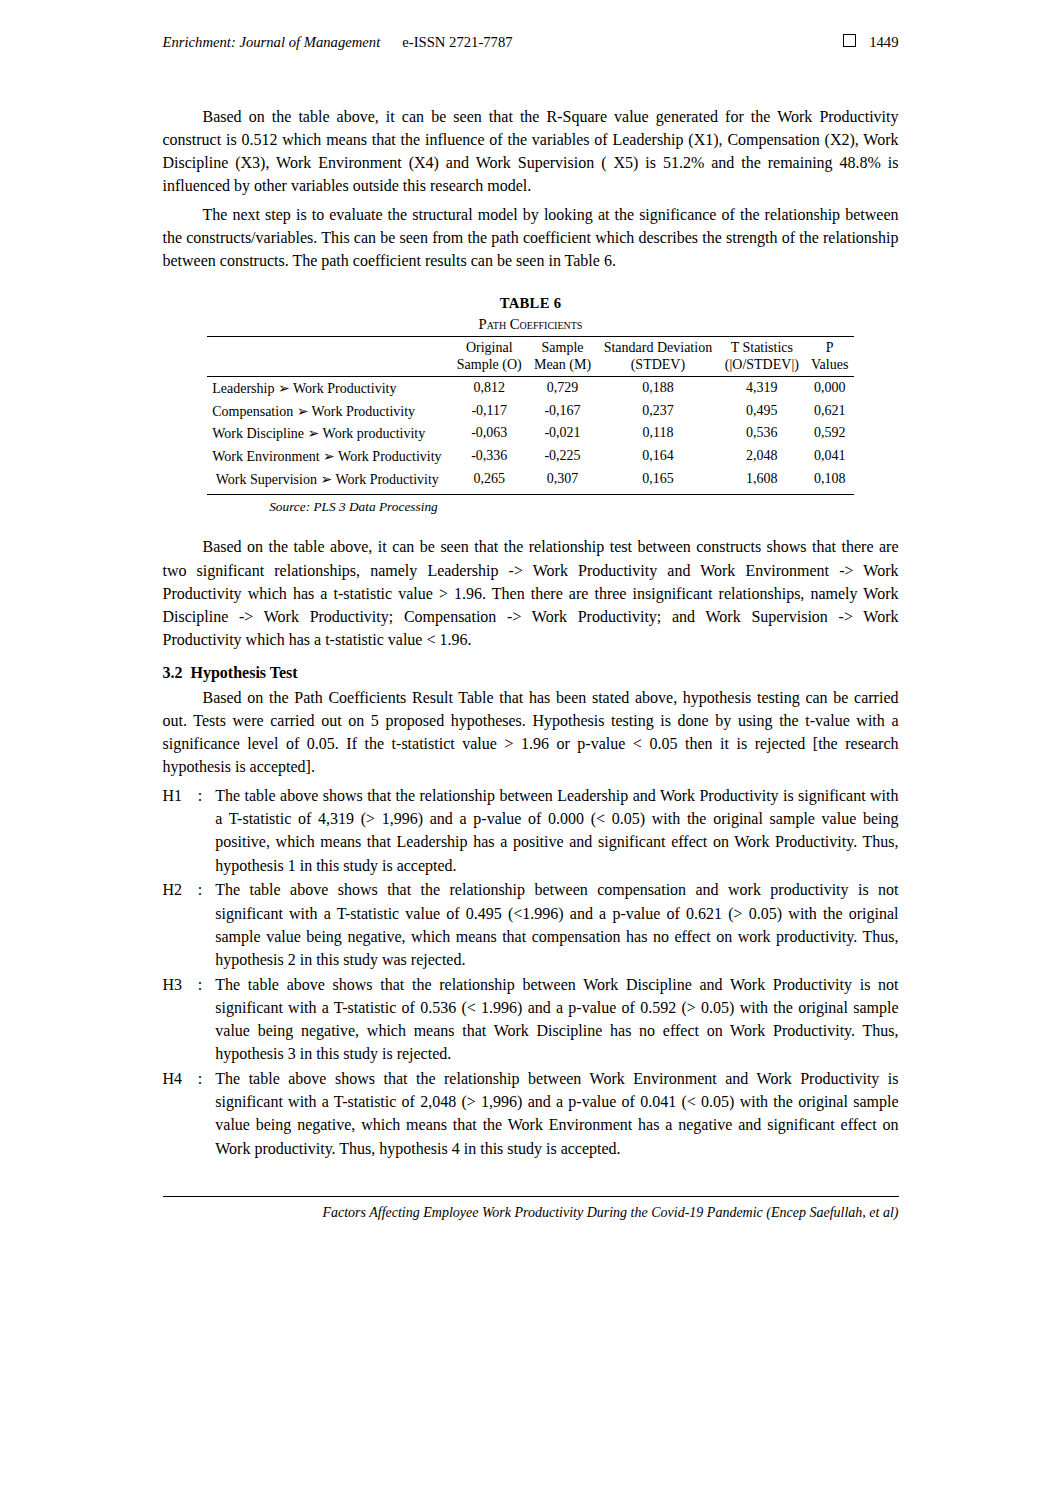Enrichment: Journal of Management e-ISSN 2721-7787 1449
Based on the table above, it can be seen that the R-Square value generated for the Work Productivity construct is 0.512 which means that the influence of the variables of Leadership (X1), Compensation (X2), Work Discipline (X3), Work Environment (X4) and Work Supervision ( X5) is 51.2% and the remaining 48.8% is influenced by other variables outside this research model.
The next step is to evaluate the structural model by looking at the significance of the relationship between the constructs/variables. This can be seen from the path coefficient which describes the strength of the relationship between constructs. The path coefficient results can be seen in Table 6.
TABLE 6 Path Coefficients
| | Original | Sample | Standard Deviation | T Statistics | P |
| --- | --- | --- | --- | --- | --- |
| | Sample (O) | Mean (M) | (STDEV) | (/O/STDEV/) | Values |
| Leadership ➢ Work Productivity | 0,812 | 0,729 | 0,188 | 4,319 | 0,000 |
| Compensation ➢ Work Productivity | -0,117 | -0,167 | 0,237 | 0,495 | 0,621 |
| Work Discipline ➢ Work productivity | -0,063 | -0,021 | 0,118 | 0,536 | 0,592 |
| Work Environment ➢ Work Productivity | -0,336 | -0,225 | 0,164 | 2,048 | 0,041 |
| Work Supervision ➢ Work Productivity | 0,265 | 0,307 | 0,165 | 1,608 | 0,108 |
Source: PLS 3 Data Processing
Based on the table above, it can be seen that the relationship test between constructs shows that there are two significant relationships, namely Leadership -> Work Productivity and Work Environment -> Work Productivity which has a t-statistic value > 1.96. Then there are three insignificant relationships, namely Work Discipline -> Work Productivity; Compensation -> Work Productivity; and Work Supervision -> Work Productivity which has a t-statistic value < 1.96.
3.2 Hypothesis Test
Based on the Path Coefficients Result Table that has been stated above, hypothesis testing can be carried out. Tests were carried out on 5 proposed hypotheses. Hypothesis testing is done by using the t-value with a significance level of 0.05. If the t-statistict value > 1.96 or p-value < 0.05 then it is rejected [the research hypothesis is accepted].
H1
:
The table above shows that the relationship between Leadership and Work Productivity is significant with a T-statistic of 4,319 (> 1,996) and a p-value of 0.000 (< 0.05) with the original sample value being positive, which means that Leadership has a positive and significant effect on Work Productivity. Thus, hypothesis 1 in this study is accepted.
H2
:
The table above shows that the relationship between compensation and work productivity is not significant with a T-statistic value of 0.495 (<1.996) and a p-value of 0.621 (> 0.05) with the original sample value being negative, which means that compensation has no effect on work productivity. Thus, hypothesis 2 in this study was rejected.
H3
:
The table above shows that the relationship between Work Discipline and Work Productivity is not significant with a T-statistic of 0.536 (< 1.996) and a p-value of 0.592 (> 0.05) with the original sample value being negative, which means that Work Discipline has no effect on Work Productivity. Thus, hypothesis 3 in this study is rejected.
H4
:
The table above shows that the relationship between Work Environment and Work Productivity is significant with a T-statistic of 2,048 (> 1,996) and a p-value of 0.041 (< 0.05) with the original sample value being negative, which means that the Work Environment has a negative and significant effect on Work productivity. Thus, hypothesis 4 in this study is accepted.
Factors Affecting Employee Work Productivity During the Covid-19 Pandemic (Encep Saefullah, et al)